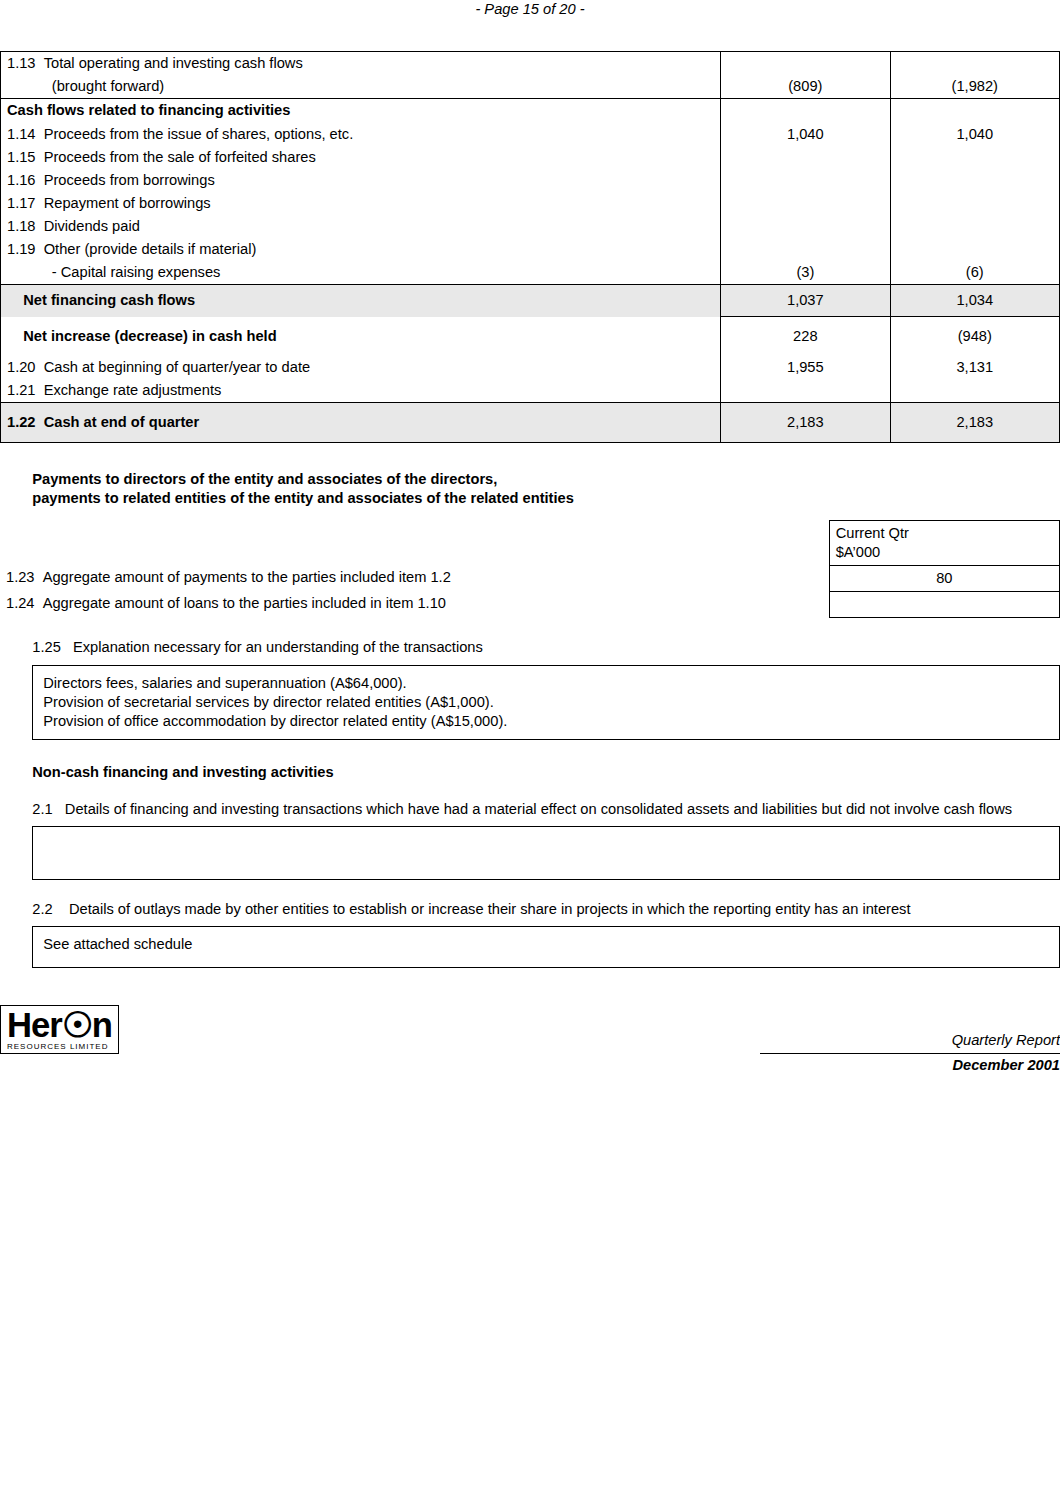- Page 15 of 20 -
| 1.13 Total operating and investing cash flows | | |
| (brought forward) | (809) | (1,982) |
| Cash flows related to financing activities | | |
| 1.14 Proceeds from the issue of shares, options, etc. | 1,040 | 1,040 |
| 1.15 Proceeds from the sale of forfeited shares | | |
| 1.16 Proceeds from borrowings | | |
| 1.17 Repayment of borrowings | | |
| 1.18 Dividends paid | | |
| 1.19 Other (provide details if material) | | |
| - Capital raising expenses | (3) | (6) |
| Net financing cash flows | 1,037 | 1,034 |
| Net increase (decrease) in cash held | 228 | (948) |
| 1.20 Cash at beginning of quarter/year to date | 1,955 | 3,131 |
| 1.21 Exchange rate adjustments | | |
| 1.22 Cash at end of quarter | 2,183 | 2,183 |
Payments to directors of the entity and associates of the directors,
payments to related entities of the entity and associates of the related entities
| | Current Qtr $A’000 |
| 1.23 Aggregate amount of payments to the parties included item 1.2 | 80 |
| 1.24 Aggregate amount of loans to the parties included in item 1.10 | |
1.25 Explanation necessary for an understanding of the transactions
Directors fees, salaries and superannuation (A$64,000).
Provision of secretarial services by director related entities (A$1,000).
Provision of office accommodation by director related entity (A$15,000).
Non-cash financing and investing activities
2.1 Details of financing and investing transactions which have had a material effect on consolidated assets and liabilities but did not involve cash flows
2.2 Details of outlays made by other entities to establish or increase their share in projects in which the reporting entity has an interest
See attached schedule
Her☉n
RESOURCES LIMITED
Quarterly Report December 2001